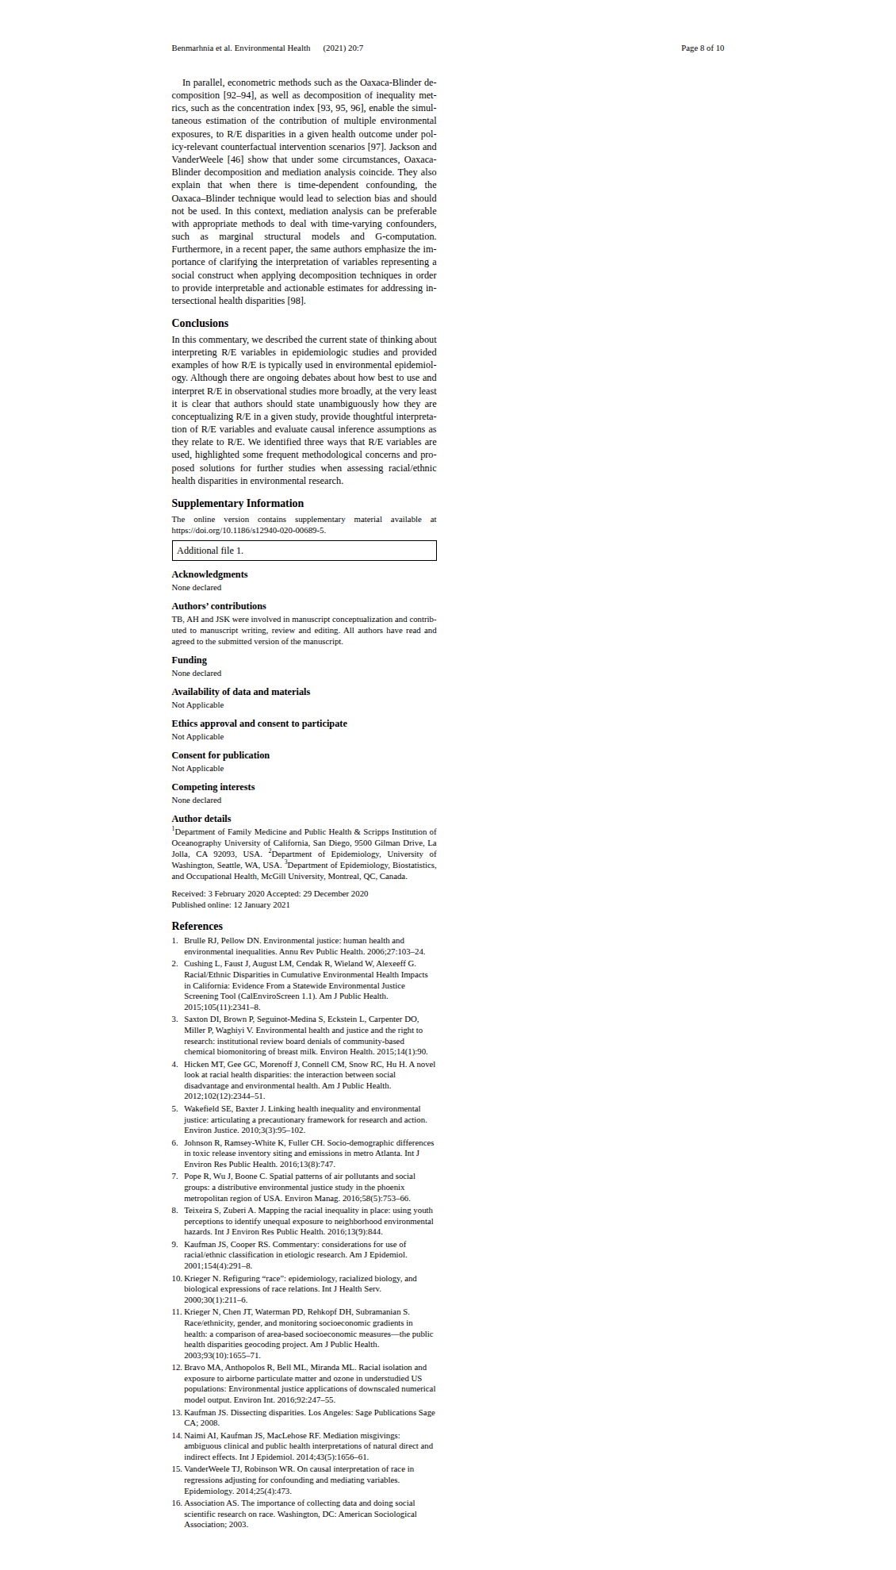Benmarhnia et al. Environmental Health (2021) 20:7
Page 8 of 10
In parallel, econometric methods such as the Oaxaca-Blinder decomposition [92–94], as well as decomposition of inequality metrics, such as the concentration index [93, 95, 96], enable the simultaneous estimation of the contribution of multiple environmental exposures, to R/E disparities in a given health outcome under policy-relevant counterfactual intervention scenarios [97]. Jackson and VanderWeele [46] show that under some circumstances, Oaxaca-Blinder decomposition and mediation analysis coincide. They also explain that when there is time-dependent confounding, the Oaxaca–Blinder technique would lead to selection bias and should not be used. In this context, mediation analysis can be preferable with appropriate methods to deal with time-varying confounders, such as marginal structural models and G-computation. Furthermore, in a recent paper, the same authors emphasize the importance of clarifying the interpretation of variables representing a social construct when applying decomposition techniques in order to provide interpretable and actionable estimates for addressing intersectional health disparities [98].
Conclusions
In this commentary, we described the current state of thinking about interpreting R/E variables in epidemiologic studies and provided examples of how R/E is typically used in environmental epidemiology. Although there are ongoing debates about how best to use and interpret R/E in observational studies more broadly, at the very least it is clear that authors should state unambiguously how they are conceptualizing R/E in a given study, provide thoughtful interpretation of R/E variables and evaluate causal inference assumptions as they relate to R/E. We identified three ways that R/E variables are used, highlighted some frequent methodological concerns and proposed solutions for further studies when assessing racial/ethnic health disparities in environmental research.
Supplementary Information
The online version contains supplementary material available at https://doi.org/10.1186/s12940-020-00689-5.
Additional file 1.
Acknowledgments
None declared
Authors’ contributions
TB, AH and JSK were involved in manuscript conceptualization and contributed to manuscript writing, review and editing. All authors have read and agreed to the submitted version of the manuscript.
Funding
None declared
Availability of data and materials
Not Applicable
Ethics approval and consent to participate
Not Applicable
Consent for publication
Not Applicable
Competing interests
None declared
Author details
1Department of Family Medicine and Public Health & Scripps Institution of Oceanography University of California, San Diego, 9500 Gilman Drive, La Jolla, CA 92093, USA. 2Department of Epidemiology, University of Washington, Seattle, WA, USA. 3Department of Epidemiology, Biostatistics, and Occupational Health, McGill University, Montreal, QC, Canada.
Received: 3 February 2020 Accepted: 29 December 2020
Published online: 12 January 2021
References
Brulle RJ, Pellow DN. Environmental justice: human health and environmental inequalities. Annu Rev Public Health. 2006;27:103–24.
Cushing L, Faust J, August LM, Cendak R, Wieland W, Alexeeff G. Racial/Ethnic Disparities in Cumulative Environmental Health Impacts in California: Evidence From a Statewide Environmental Justice Screening Tool (CalEnviroScreen 1.1). Am J Public Health. 2015;105(11):2341–8.
Saxton DI, Brown P, Seguinot-Medina S, Eckstein L, Carpenter DO, Miller P, Waghiyi V. Environmental health and justice and the right to research: institutional review board denials of community-based chemical biomonitoring of breast milk. Environ Health. 2015;14(1):90.
Hicken MT, Gee GC, Morenoff J, Connell CM, Snow RC, Hu H. A novel look at racial health disparities: the interaction between social disadvantage and environmental health. Am J Public Health. 2012;102(12):2344–51.
Wakefield SE, Baxter J. Linking health inequality and environmental justice: articulating a precautionary framework for research and action. Environ Justice. 2010;3(3):95–102.
Johnson R, Ramsey-White K, Fuller CH. Socio-demographic differences in toxic release inventory siting and emissions in metro Atlanta. Int J Environ Res Public Health. 2016;13(8):747.
Pope R, Wu J, Boone C. Spatial patterns of air pollutants and social groups: a distributive environmental justice study in the phoenix metropolitan region of USA. Environ Manag. 2016;58(5):753–66.
Teixeira S, Zuberi A. Mapping the racial inequality in place: using youth perceptions to identify unequal exposure to neighborhood environmental hazards. Int J Environ Res Public Health. 2016;13(9):844.
Kaufman JS, Cooper RS. Commentary: considerations for use of racial/ethnic classification in etiologic research. Am J Epidemiol. 2001;154(4):291–8.
Krieger N. Refiguring “race”: epidemiology, racialized biology, and biological expressions of race relations. Int J Health Serv. 2000;30(1):211–6.
Krieger N, Chen JT, Waterman PD, Rehkopf DH, Subramanian S. Race/ethnicity, gender, and monitoring socioeconomic gradients in health: a comparison of area-based socioeconomic measures—the public health disparities geocoding project. Am J Public Health. 2003;93(10):1655–71.
Bravo MA, Anthopolos R, Bell ML, Miranda ML. Racial isolation and exposure to airborne particulate matter and ozone in understudied US populations: Environmental justice applications of downscaled numerical model output. Environ Int. 2016;92:247–55.
Kaufman JS. Dissecting disparities. Los Angeles: Sage Publications Sage CA; 2008.
Naimi AI, Kaufman JS, MacLehose RF. Mediation misgivings: ambiguous clinical and public health interpretations of natural direct and indirect effects. Int J Epidemiol. 2014;43(5):1656–61.
VanderWeele TJ, Robinson WR. On causal interpretation of race in regressions adjusting for confounding and mediating variables. Epidemiology. 2014;25(4):473.
Association AS. The importance of collecting data and doing social scientific research on race. Washington, DC: American Sociological Association; 2003.